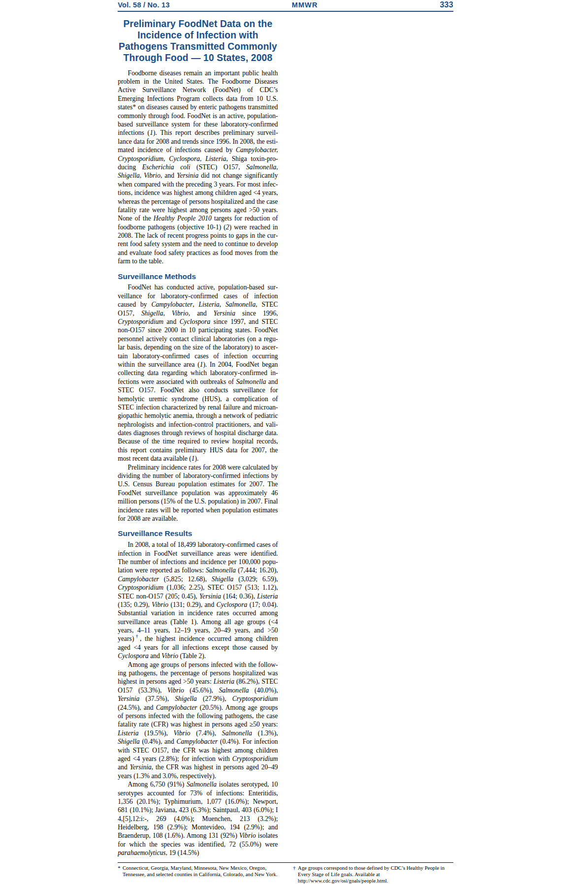Vol. 58 / No. 13
MMWR
333
Preliminary FoodNet Data on the Incidence of Infection with Pathogens Transmitted Commonly Through Food — 10 States, 2008
Foodborne diseases remain an important public health problem in the United States. The Foodborne Diseases Active Surveillance Network (FoodNet) of CDC’s Emerging Infections Program collects data from 10 U.S. states* on diseases caused by enteric pathogens transmitted commonly through food. FoodNet is an active, population-based surveillance system for these laboratory-confirmed infections (1). This report describes preliminary surveillance data for 2008 and trends since 1996. In 2008, the estimated incidence of infections caused by Campylobacter, Cryptosporidium, Cyclospora, Listeria, Shiga toxin-producing Escherichia coli (STEC) O157, Salmonella, Shigella, Vibrio, and Yersinia did not change significantly when compared with the preceding 3 years. For most infections, incidence was highest among children aged <4 years, whereas the percentage of persons hospitalized and the case fatality rate were highest among persons aged >50 years. None of the Healthy People 2010 targets for reduction of foodborne pathogens (objective 10-1) (2) were reached in 2008. The lack of recent progress points to gaps in the current food safety system and the need to continue to develop and evaluate food safety practices as food moves from the farm to the table.
Surveillance Methods
FoodNet has conducted active, population-based surveillance for laboratory-confirmed cases of infection caused by Campylobacter, Listeria, Salmonella, STEC O157, Shigella, Vibrio, and Yersinia since 1996, Cryptosporidium and Cyclospora since 1997, and STEC non-O157 since 2000 in 10 participating states. FoodNet personnel actively contact clinical laboratories (on a regular basis, depending on the size of the laboratory) to ascertain laboratory-confirmed cases of infection occurring within the surveillance area (1). In 2004, FoodNet began collecting data regarding which laboratory-confirmed infections were associated with outbreaks of Salmonella and STEC O157. FoodNet also conducts surveillance for hemolytic uremic syndrome (HUS), a complication of STEC infection characterized by renal failure and microangiopathic hemolytic anemia, through a network of pediatric nephrologists and infection-control practitioners, and validates diagnoses through reviews of hospital discharge data. Because of the time required to review hospital records, this report contains preliminary HUS data for 2007, the most recent data available (1).
Preliminary incidence rates for 2008 were calculated by dividing the number of laboratory-confirmed infections by U.S. Census Bureau population estimates for 2007. The FoodNet surveillance population was approximately 46 million persons (15% of the U.S. population) in 2007. Final incidence rates will be reported when population estimates for 2008 are available.
Surveillance Results
In 2008, a total of 18,499 laboratory-confirmed cases of infection in FoodNet surveillance areas were identified. The number of infections and incidence per 100,000 population were reported as follows: Salmonella (7,444; 16.20), Campylobacter (5,825; 12.68), Shigella (3,029; 6.59), Cryptosporidium (1,036; 2.25), STEC O157 (513; 1.12), STEC non-O157 (205; 0.45), Yersinia (164; 0.36), Listeria (135; 0.29), Vibrio (131; 0.29), and Cyclospora (17; 0.04). Substantial variation in incidence rates occurred among surveillance areas (Table 1). Among all age groups (<4 years, 4–11 years, 12–19 years, 20–49 years, and >50 years)†, the highest incidence occurred among children aged <4 years for all infections except those caused by Cyclospora and Vibrio (Table 2).
Among age groups of persons infected with the following pathogens, the percentage of persons hospitalized was highest in persons aged >50 years: Listeria (86.2%), STEC O157 (53.3%), Vibrio (45.6%), Salmonella (40.0%), Yersinia (37.5%), Shigella (27.9%), Cryptosporidium (24.5%), and Campylobacter (20.5%). Among age groups of persons infected with the following pathogens, the case fatality rate (CFR) was highest in persons aged ≥50 years: Listeria (19.5%), Vibrio (7.4%), Salmonella (1.3%), Shigella (0.4%), and Campylobacter (0.4%). For infection with STEC O157, the CFR was highest among children aged <4 years (2.8%); for infection with Cryptosporidium and Yersinia, the CFR was highest in persons aged 20–49 years (1.3% and 3.0%, respectively).
Among 6,750 (91%) Salmonella isolates serotyped, 10 serotypes accounted for 73% of infections: Enteritidis, 1,356 (20.1%); Typhimurium, 1,077 (16.0%); Newport, 681 (10.1%); Javiana, 423 (6.3%); Saintpaul, 403 (6.0%); I 4,[5],12:i:-, 269 (4.0%); Muenchen, 213 (3.2%); Heidelberg, 198 (2.9%); Montevideo, 194 (2.9%); and Braenderup, 108 (1.6%). Among 131 (92%) Vibrio isolates for which the species was identified, 72 (55.0%) were parahaemolyticus, 19 (14.5%)
* Connecticut, Georgia, Maryland, Minnesota, New Mexico, Oregon, Tennessee, and selected counties in California, Colorado, and New York.
† Age groups correspond to those defined by CDC’s Healthy People in Every Stage of Life goals. Available at http://www.cdc.gov/osi/goals/people.html.